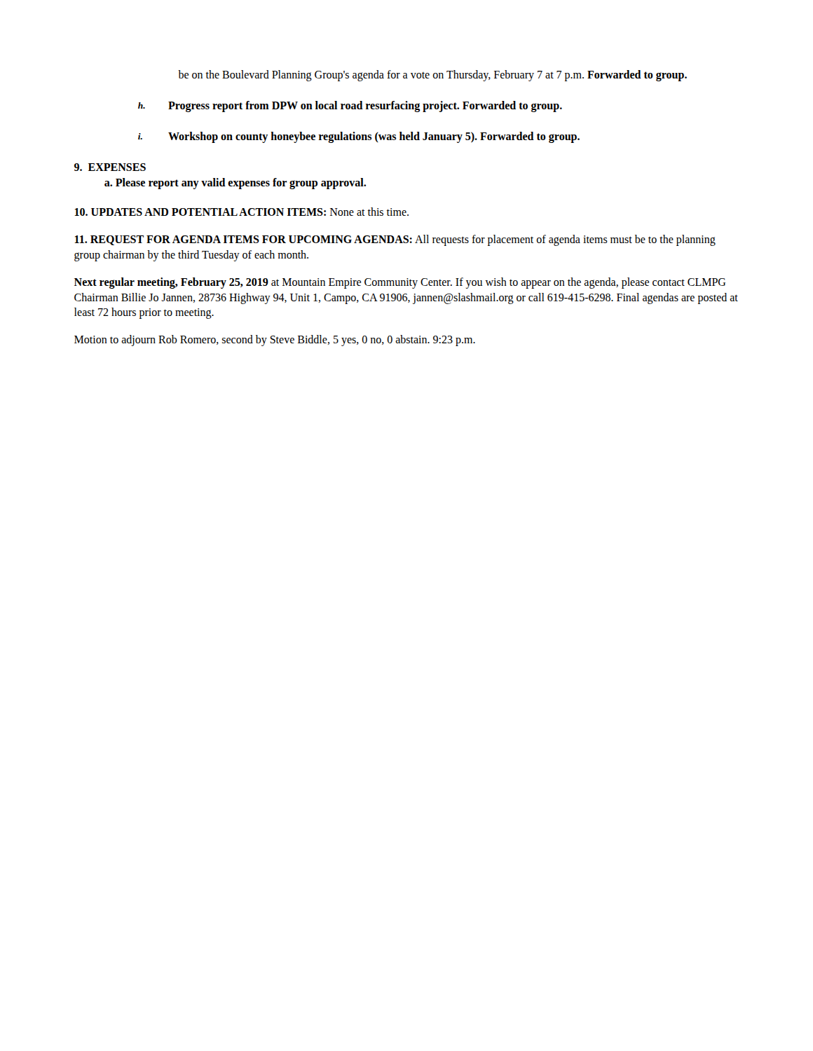be on the Boulevard Planning Group's agenda for a vote on Thursday, February 7 at 7 p.m. Forwarded to group.
h.
Progress report from DPW on local road resurfacing project. Forwarded to group.
i.
Workshop on county honeybee regulations (was held January 5). Forwarded to group.
9. EXPENSES
a. Please report any valid expenses for group approval.
10. UPDATES AND POTENTIAL ACTION ITEMS: None at this time.
11. REQUEST FOR AGENDA ITEMS FOR UPCOMING AGENDAS: All requests for placement of agenda items must be to the planning group chairman by the third Tuesday of each month.
Next regular meeting, February 25, 2019 at Mountain Empire Community Center. If you wish to appear on the agenda, please contact CLMPG Chairman Billie Jo Jannen, 28736 Highway 94, Unit 1, Campo, CA 91906, jannen@slashmail.org or call 619-415-6298. Final agendas are posted at least 72 hours prior to meeting.
Motion to adjourn Rob Romero, second by Steve Biddle, 5 yes, 0 no, 0 abstain. 9:23 p.m.